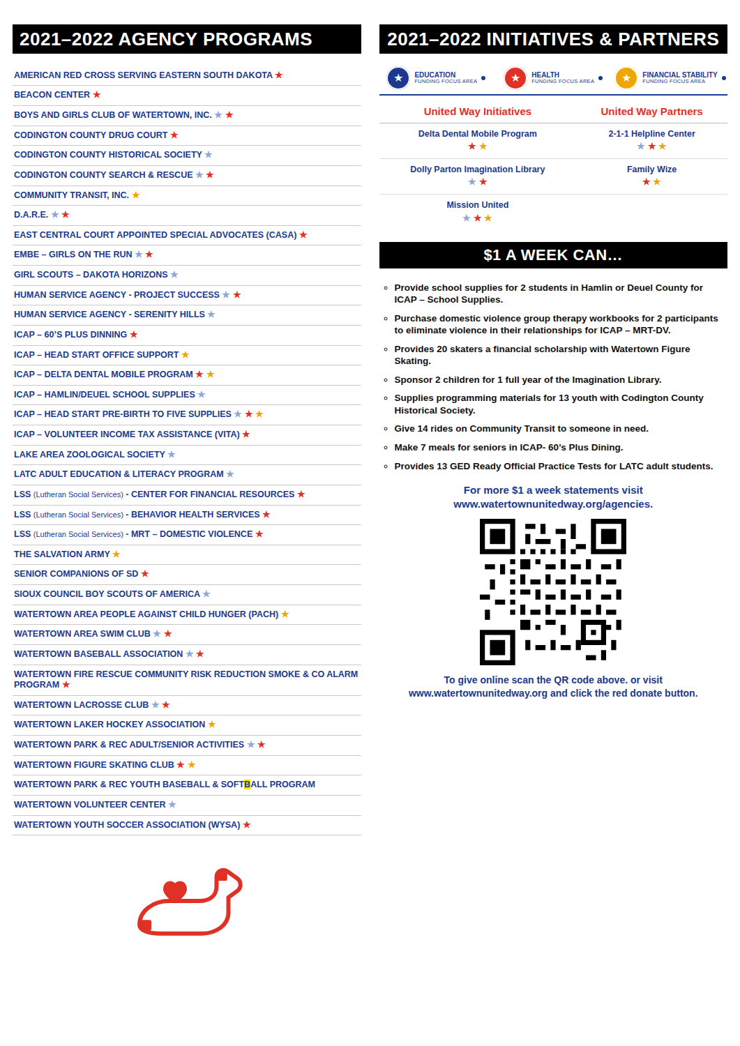2021–2022 Agency Programs
American Red Cross Serving Eastern South Dakota ★
Beacon Center ★
Boys and Girls Club of Watertown, Inc. ★ ★
Codington County Drug Court ★
Codington County Historical Society ★
Codington County Search & Rescue ★ ★
Community Transit, Inc. ★
D.A.R.E. ★ ★
East Central Court Appointed Special Advocates (CASA) ★
EMBE – Girls on the Run ★ ★
Girl Scouts – Dakota Horizons ★
Human Service Agency - Project Success ★ ★
Human Service Agency - Serenity Hills ★
ICAP – 60’s Plus Dinning ★
ICAP – Head Start Office Support ★
ICAP – Delta Dental Mobile Program ★ ★
ICAP – Hamlin/Deuel School Supplies ★
ICAP – Head Start Pre-Birth to Five Supplies ★ ★ ★
ICAP – Volunteer Income Tax Assistance (VITA) ★
Lake Area Zoological Society ★
LATC Adult Education & Literacy Program ★
LSS (Lutheran Social Services) - Center for Financial Resources ★
LSS (Lutheran Social Services) - Behavior Health Services ★
LSS (Lutheran Social Services) - MRT – Domestic Violence ★
The Salvation Army ★
Senior Companions of SD ★
Sioux Council Boy Scouts of America ★
Watertown Area People Against Child Hunger (PACH) ★
Watertown Area Swim Club ★ ★
Watertown Baseball Association ★ ★
Watertown Fire Rescue Community Risk Reduction Smoke & CO Alarm Program ★
Watertown Lacrosse Club ★ ★
Watertown Laker Hockey Association ★
Watertown Park & Rec Adult/Senior Activities ★ ★
Watertown Figure Skating Club ★ ★
Watertown Park & Rec Youth Baseball & SoftBall Program
Watertown Volunteer Center ★
Watertown Youth Soccer Association (WYSA) ★
2021–2022 Initiatives & Partners
★ EDUCATIONFUNDING FOCUS AREA
★ HEALTHFUNDING FOCUS AREA
★ FINANCIAL STABILITYFUNDING FOCUS AREA
| United Way Initiatives | United Way Partners |
| --- | --- |
| Delta Dental Mobile Program ★ ★ | 2-1-1 Helpline Center ★ ★ ★ |
| Dolly Parton Imagination Library ★ ★ | Family Wize ★ ★ |
| Mission United ★ ★ ★ | |
$1 a week can…
Provide school supplies for 2 students in Hamlin or Deuel County for ICAP – School Supplies.
Purchase domestic violence group therapy workbooks for 2 participants to eliminate violence in their relationships for ICAP – MRT-DV.
Provides 20 skaters a financial scholarship with Watertown Figure Skating.
Sponsor 2 children for 1 full year of the Imagination Library.
Supplies programming materials for 13 youth with Codington County Historical Society.
Give 14 rides on Community Transit to someone in need.
Make 7 meals for seniors in ICAP- 60’s Plus Dining.
Provides 13 GED Ready Official Practice Tests for LATC adult students.
For more $1 a week statements visit
www.watertownunitedway.org/agencies.
To give online scan the QR code above. or visit
www.watertownunitedway.org and click the red donate button.